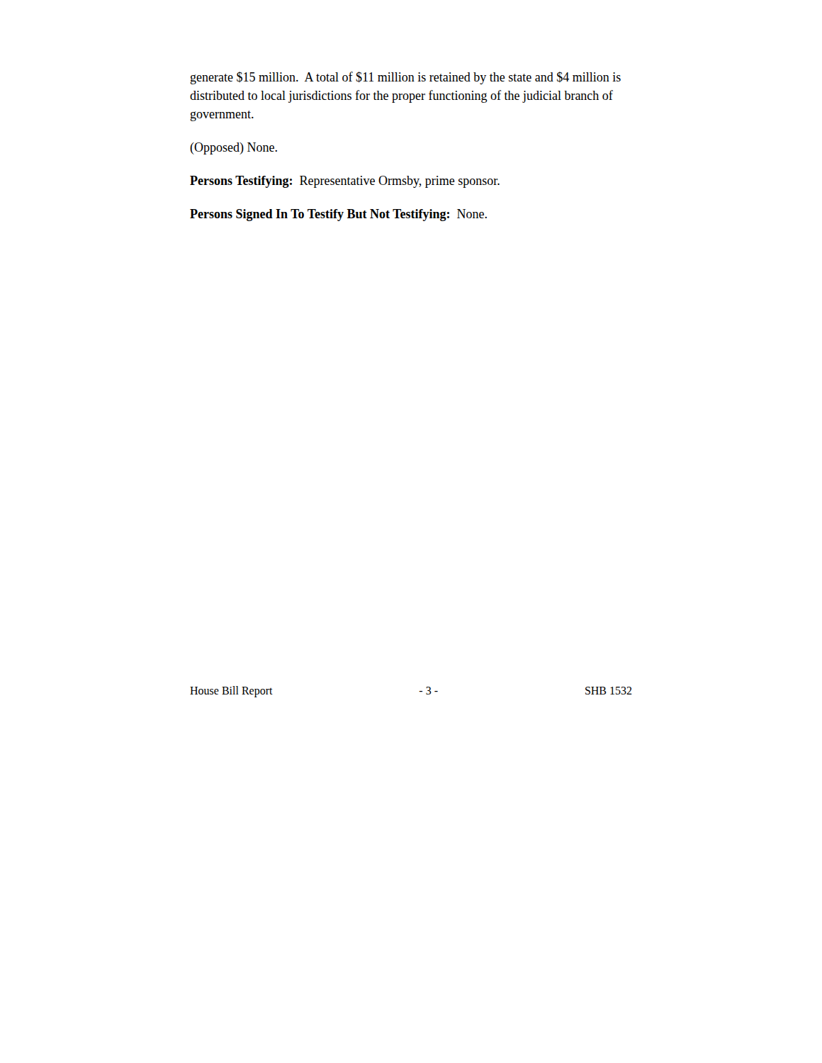generate $15 million. A total of $11 million is retained by the state and $4 million is distributed to local jurisdictions for the proper functioning of the judicial branch of government.
(Opposed) None.
Persons Testifying: Representative Ormsby, prime sponsor.
Persons Signed In To Testify But Not Testifying: None.
House Bill Report
- 3 -
SHB 1532